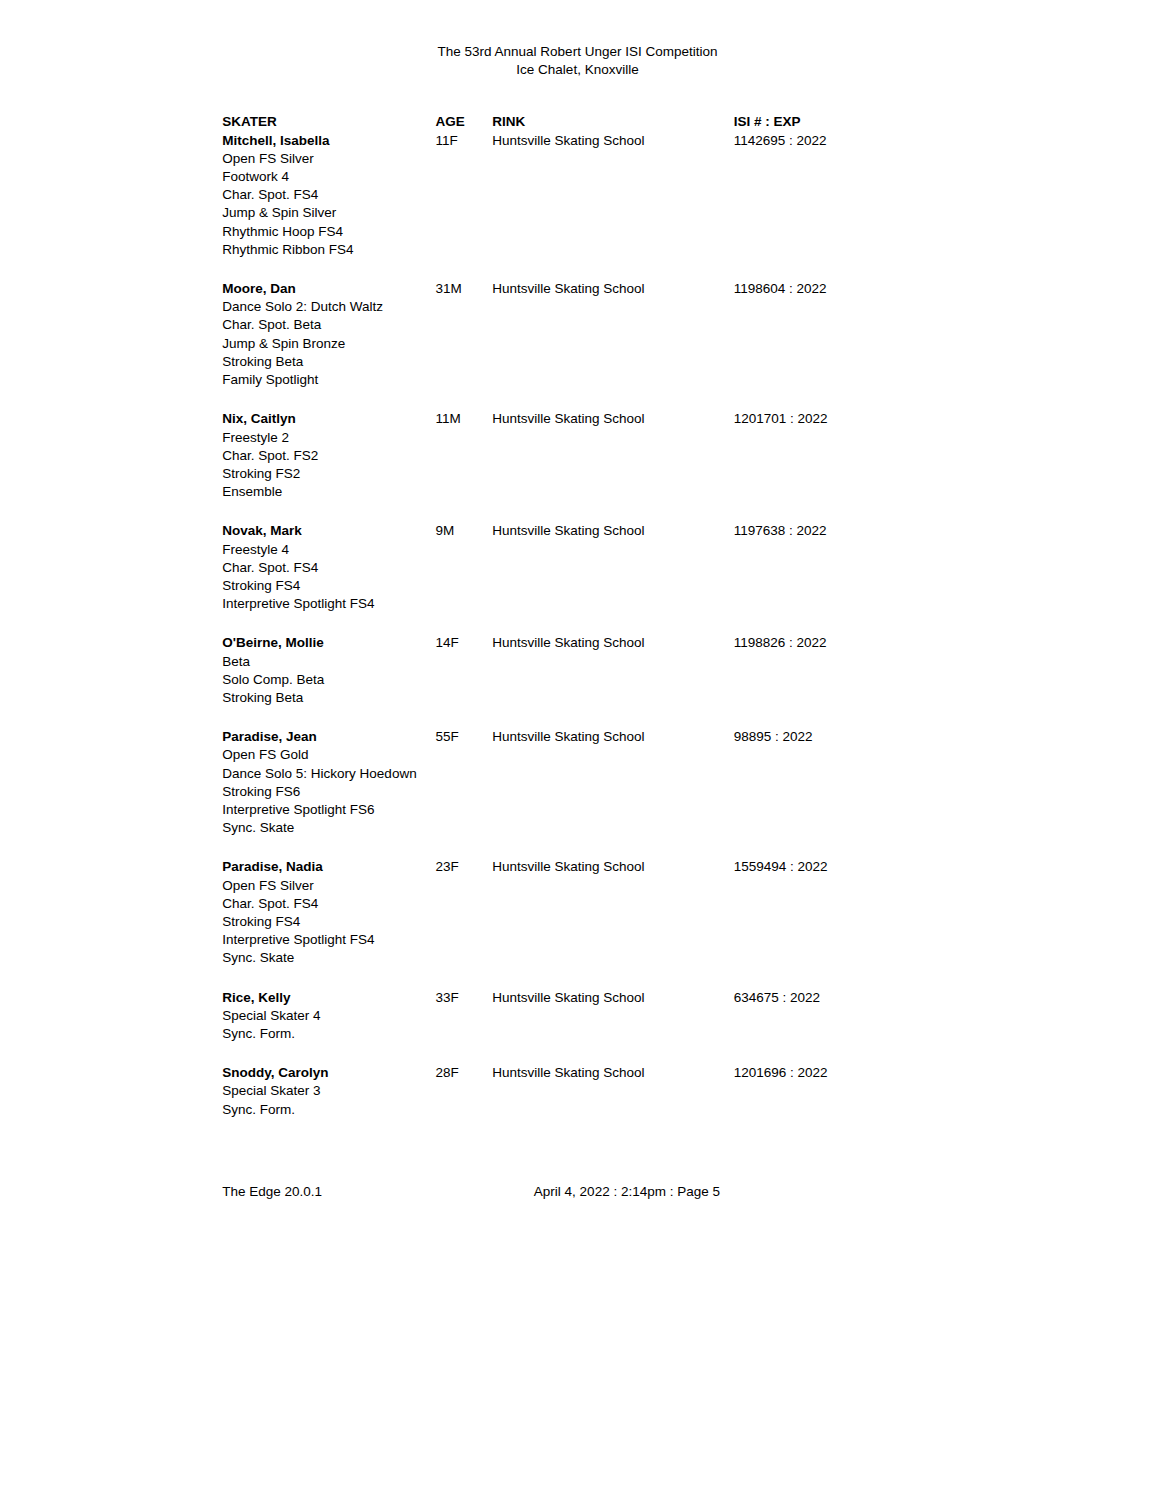The 53rd Annual Robert Unger ISI Competition
Ice Chalet, Knoxville
| SKATER | AGE | RINK | ISI # : EXP |
| --- | --- | --- | --- |
| Mitchell, Isabella Open FS Silver Footwork 4 Char. Spot. FS4 Jump & Spin Silver Rhythmic Hoop FS4 Rhythmic Ribbon FS4 | 11F | Huntsville Skating School | 1142695 : 2022 |
| Moore, Dan Dance Solo 2: Dutch Waltz Char. Spot. Beta Jump & Spin Bronze Stroking Beta Family Spotlight | 31M | Huntsville Skating School | 1198604 : 2022 |
| Nix, Caitlyn Freestyle 2 Char. Spot. FS2 Stroking FS2 Ensemble | 11M | Huntsville Skating School | 1201701 : 2022 |
| Novak, Mark Freestyle 4 Char. Spot. FS4 Stroking FS4 Interpretive Spotlight FS4 | 9M | Huntsville Skating School | 1197638 : 2022 |
| O'Beirne, Mollie Beta Solo Comp. Beta Stroking Beta | 14F | Huntsville Skating School | 1198826 : 2022 |
| Paradise, Jean Open FS Gold Dance Solo 5: Hickory Hoedown Stroking FS6 Interpretive Spotlight FS6 Sync. Skate | 55F | Huntsville Skating School | 98895 : 2022 |
| Paradise, Nadia Open FS Silver Char. Spot. FS4 Stroking FS4 Interpretive Spotlight FS4 Sync. Skate | 23F | Huntsville Skating School | 1559494 : 2022 |
| Rice, Kelly Special Skater 4 Sync. Form. | 33F | Huntsville Skating School | 634675 : 2022 |
| Snoddy, Carolyn Special Skater 3 Sync. Form. | 28F | Huntsville Skating School | 1201696 : 2022 |
The Edge 20.0.1
April 4, 2022 : 2:14pm : Page 5